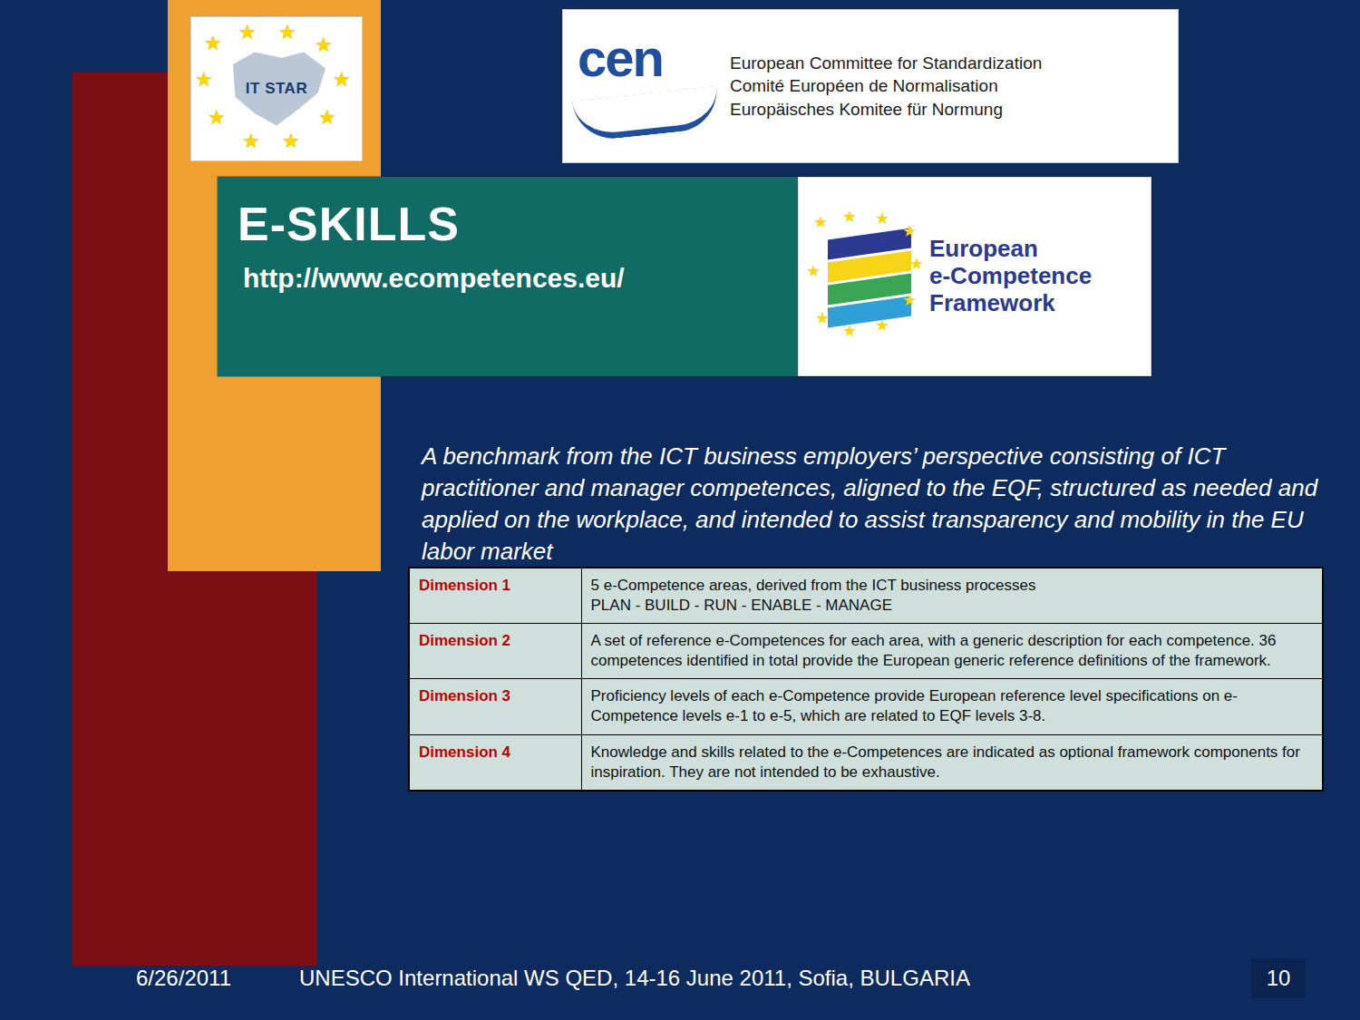★ ★ ★ ★ ★ ★ ★ ★ ★ ★ IT STAR
cen
European Committee for Standardization
Comité Européen de Normalisation
Europäisches Komitee für Normung
E-SKILLS
http://www.ecompetences.eu/
★ ★ ★ ★ ★ ★ ★ ★ ★ ★
European
e-Competence
Framework
A benchmark from the ICT business employers’ perspective consisting of ICT practitioner and manager competences, aligned to the EQF, structured as needed and applied on the workplace, and intended to assist transparency and mobility in the EU labor market
| Dimension 1 | 5 e-Competence areas, derived from the ICT business processes PLAN - BUILD - RUN - ENABLE - MANAGE |
| Dimension 2 | A set of reference e-Competences for each area, with a generic description for each competence. 36 competences identified in total provide the European generic reference definitions of the framework. |
| Dimension 3 | Proficiency levels of each e-Competence provide European reference level specifications on e-Competence levels e-1 to e-5, which are related to EQF levels 3-8. |
| Dimension 4 | Knowledge and skills related to the e-Competences are indicated as optional framework components for inspiration. They are not intended to be exhaustive. |
6/26/2011
UNESCO International WS QED, 14-16 June 2011, Sofia, BULGARIA
10